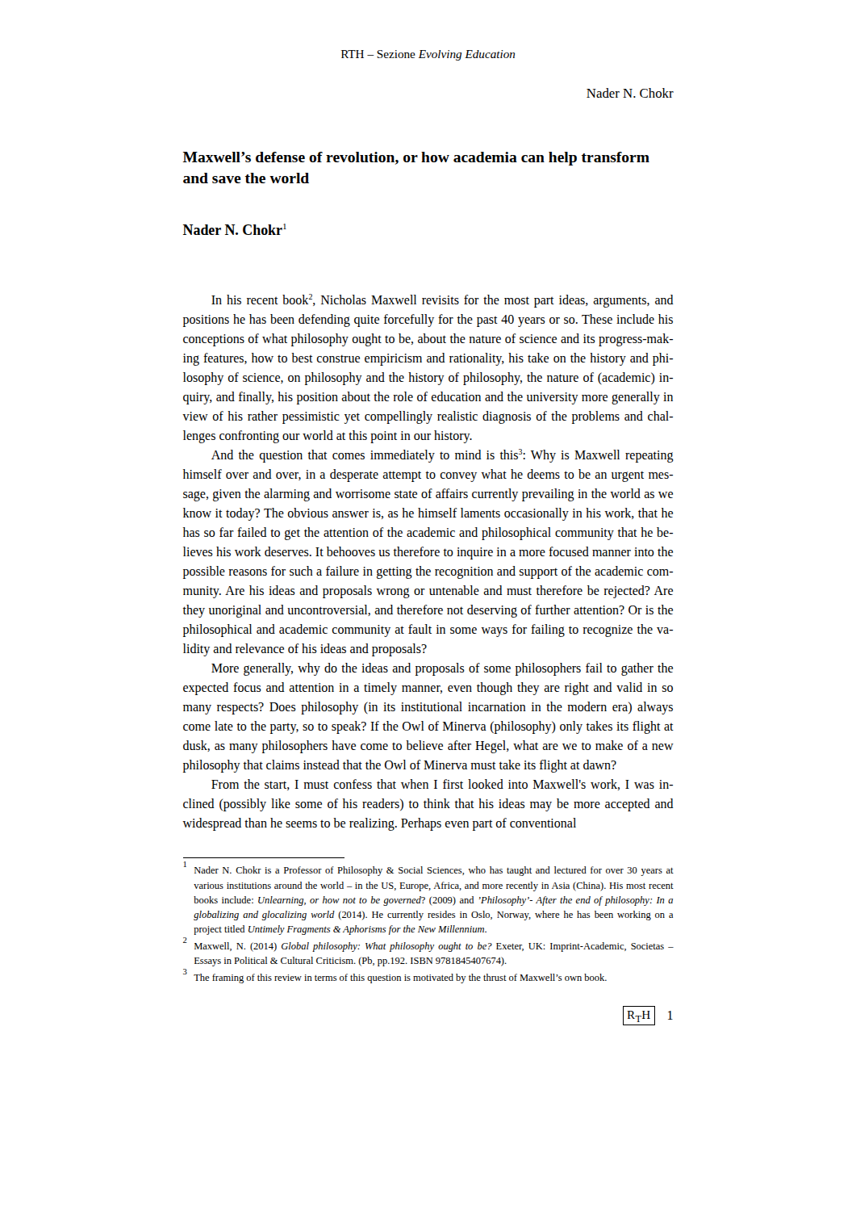RTH – Sezione Evolving Education
Nader N. Chokr
Maxwell’s defense of revolution, or how academia can help transform and save the world
Nader N. Chokr1
In his recent book2, Nicholas Maxwell revisits for the most part ideas, arguments, and positions he has been defending quite forcefully for the past 40 years or so. These include his conceptions of what philosophy ought to be, about the nature of science and its progress-making features, how to best construe empiricism and rationality, his take on the history and philosophy of science, on philosophy and the history of philosophy, the nature of (academic) inquiry, and finally, his position about the role of education and the university more generally in view of his rather pessimistic yet compellingly realistic diagnosis of the problems and challenges confronting our world at this point in our history.
And the question that comes immediately to mind is this3: Why is Maxwell repeating himself over and over, in a desperate attempt to convey what he deems to be an urgent message, given the alarming and worrisome state of affairs currently prevailing in the world as we know it today? The obvious answer is, as he himself laments occasionally in his work, that he has so far failed to get the attention of the academic and philosophical community that he believes his work deserves. It behooves us therefore to inquire in a more focused manner into the possible reasons for such a failure in getting the recognition and support of the academic community. Are his ideas and proposals wrong or untenable and must therefore be rejected? Are they unoriginal and uncontroversial, and therefore not deserving of further attention? Or is the philosophical and academic community at fault in some ways for failing to recognize the validity and relevance of his ideas and proposals?
More generally, why do the ideas and proposals of some philosophers fail to gather the expected focus and attention in a timely manner, even though they are right and valid in so many respects? Does philosophy (in its institutional incarnation in the modern era) always come late to the party, so to speak? If the Owl of Minerva (philosophy) only takes its flight at dusk, as many philosophers have come to believe after Hegel, what are we to make of a new philosophy that claims instead that the Owl of Minerva must take its flight at dawn?
From the start, I must confess that when I first looked into Maxwell's work, I was inclined (possibly like some of his readers) to think that his ideas may be more accepted and widespread than he seems to be realizing. Perhaps even part of conventional
1 Nader N. Chokr is a Professor of Philosophy & Social Sciences, who has taught and lectured for over 30 years at various institutions around the world – in the US, Europe, Africa, and more recently in Asia (China). His most recent books include: Unlearning, or how not to be governed? (2009) and ’Philosophy’- After the end of philosophy: In a globalizing and glocalizing world (2014). He currently resides in Oslo, Norway, where he has been working on a project titled Untimely Fragments & Aphorisms for the New Millennium.
2 Maxwell, N. (2014) Global philosophy: What philosophy ought to be? Exeter, UK: Imprint-Academic, Societas – Essays in Political & Cultural Criticism. (Pb, pp.192. ISBN 9781845407674).
3 The framing of this review in terms of this question is motivated by the thrust of Maxwell’s own book.
RTH 1